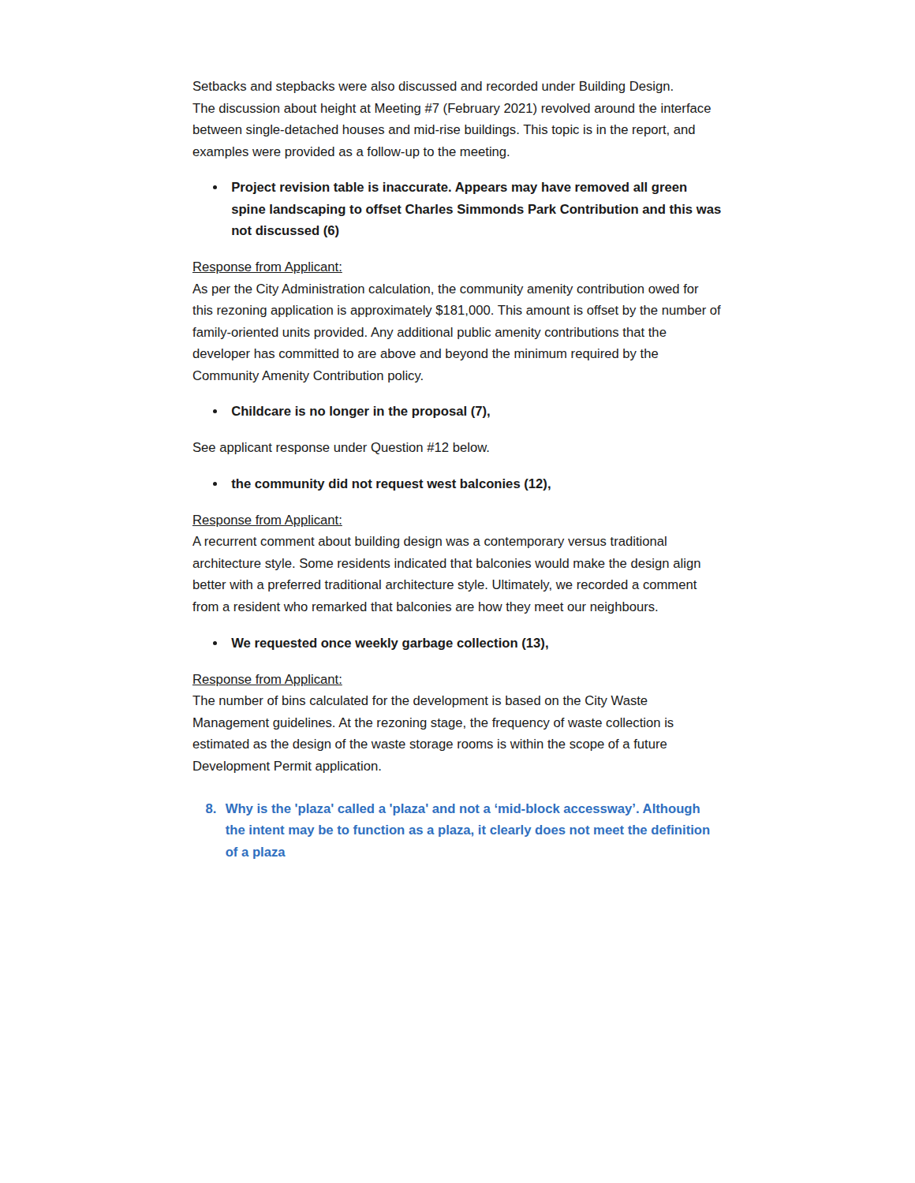Setbacks and stepbacks were also discussed and recorded under Building Design.
The discussion about height at Meeting #7 (February 2021) revolved around the interface between single-detached houses and mid-rise buildings. This topic is in the report, and examples were provided as a follow-up to the meeting.
Project revision table is inaccurate. Appears may have removed all green spine landscaping to offset Charles Simmonds Park Contribution and this was not discussed (6)
Response from Applicant:
As per the City Administration calculation, the community amenity contribution owed for this rezoning application is approximately $181,000. This amount is offset by the number of family-oriented units provided. Any additional public amenity contributions that the developer has committed to are above and beyond the minimum required by the Community Amenity Contribution policy.
Childcare is no longer in the proposal (7),
See applicant response under Question #12 below.
the community did not request west balconies (12),
Response from Applicant:
A recurrent comment about building design was a contemporary versus traditional architecture style. Some residents indicated that balconies would make the design align better with a preferred traditional architecture style. Ultimately, we recorded a comment from a resident who remarked that balconies are how they meet our neighbours.
We requested once weekly garbage collection (13),
Response from Applicant:
The number of bins calculated for the development is based on the City Waste Management guidelines. At the rezoning stage, the frequency of waste collection is estimated as the design of the waste storage rooms is within the scope of a future Development Permit application.
Why is the 'plaza' called a 'plaza' and not a ‘mid-block accessway’. Although the intent may be to function as a plaza, it clearly does not meet the definition of a plaza